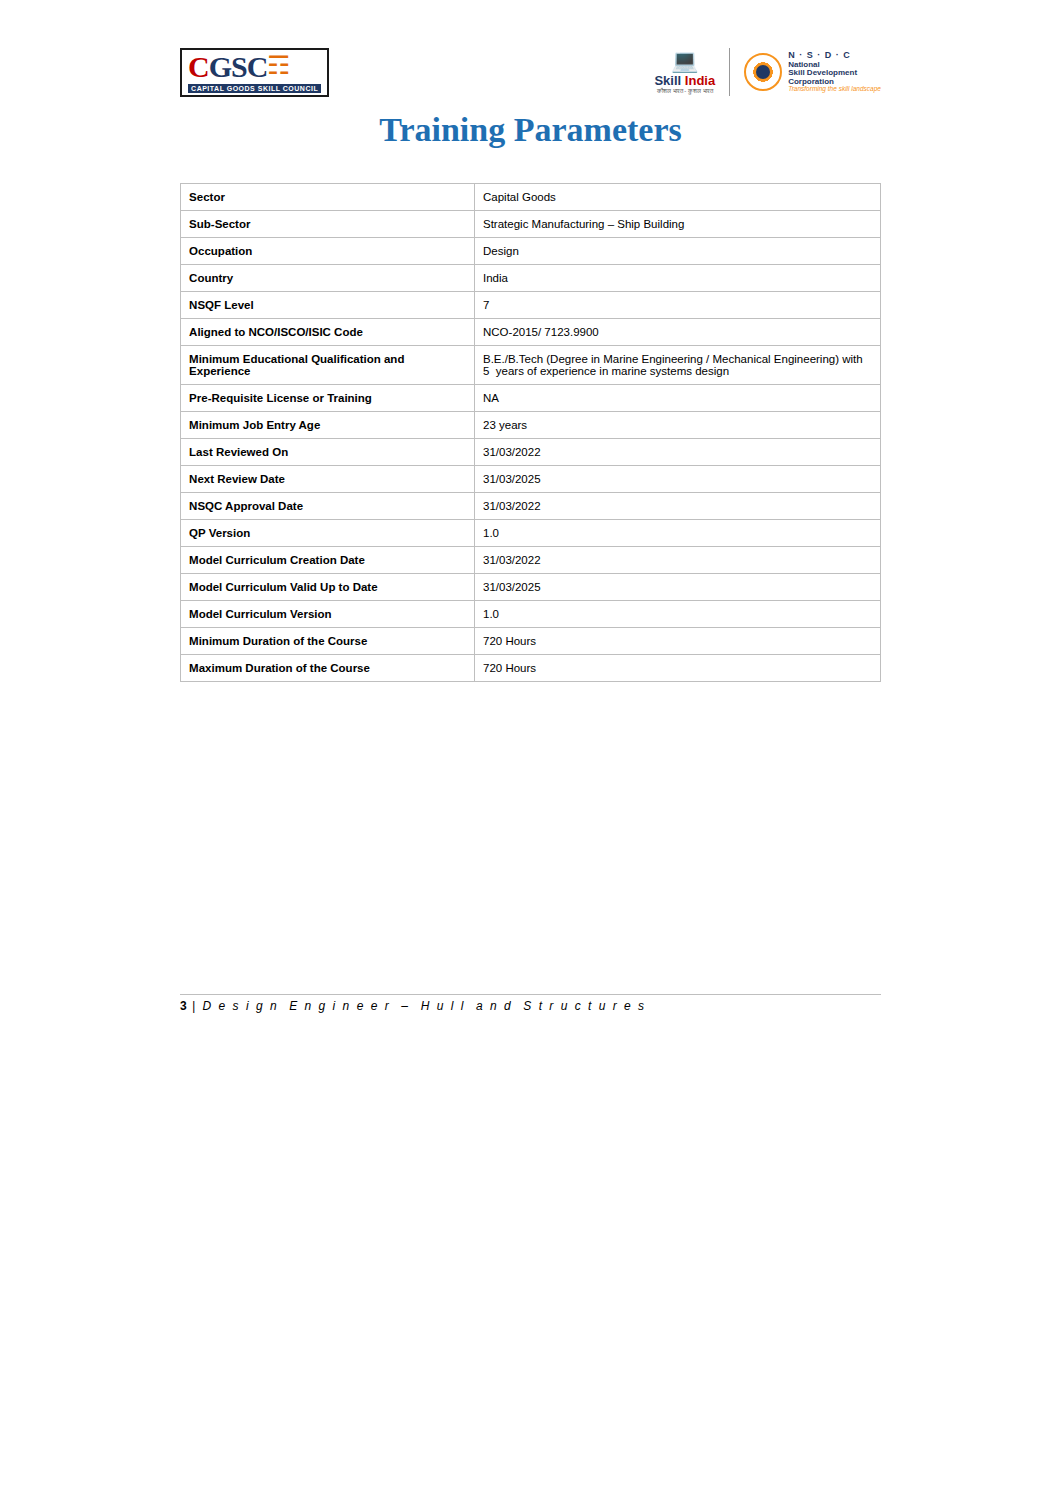CGS C☶
CAPITAL GOODS SKILL COUNCIL
💻
Skill India
कौशल भारत - कुशल भारत
N · S · D · C
National
Skill Development
Corporation
Transforming the skill landscape
Training Parameters
| Sector | Capital Goods |
| Sub-Sector | Strategic Manufacturing – Ship Building |
| Occupation | Design |
| Country | India |
| NSQF Level | 7 |
| Aligned to NCO/ISCO/ISIC Code | NCO-2015/ 7123.9900 |
| Minimum Educational Qualification and Experience | B.E./B.Tech (Degree in Marine Engineering / Mechanical Engineering) with 5 years of experience in marine systems design |
| Pre-Requisite License or Training | NA |
| Minimum Job Entry Age | 23 years |
| Last Reviewed On | 31/03/2022 |
| Next Review Date | 31/03/2025 |
| NSQC Approval Date | 31/03/2022 |
| QP Version | 1.0 |
| Model Curriculum Creation Date | 31/03/2022 |
| Model Curriculum Valid Up to Date | 31/03/2025 |
| Model Curriculum Version | 1.0 |
| Minimum Duration of the Course | 720 Hours |
| Maximum Duration of the Course | 720 Hours |
3 | D e s i g n E n g i n e e r – H u l l a n d S t r u c t u r e s